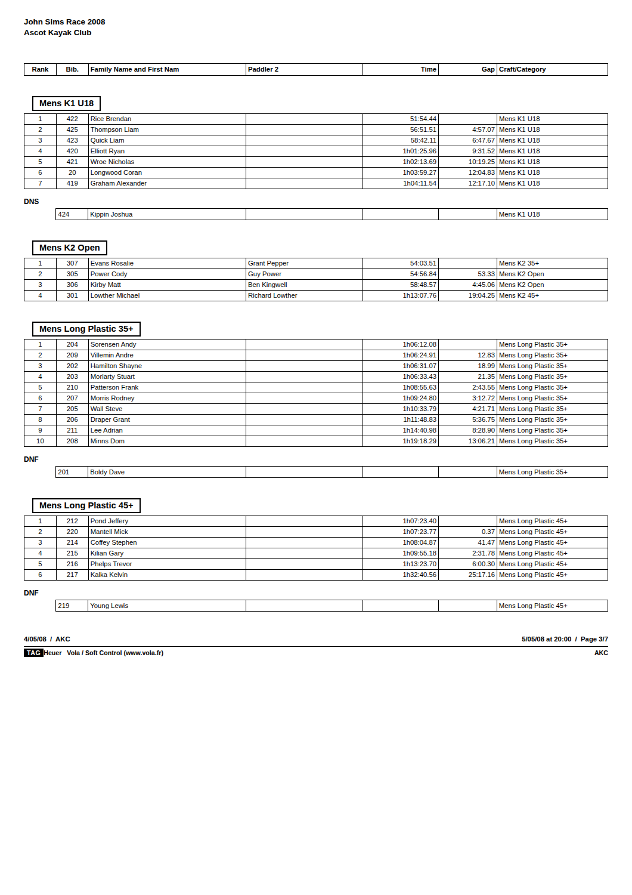John Sims Race 2008
Ascot Kayak Club
| Rank | Bib. | Family Name and First Nam | Paddler 2 | Time | Gap | Craft/Category |
Mens K1 U18
| 1 | 422 | Rice Brendan | | 51:54.44 | | Mens K1 U18 |
| 2 | 425 | Thompson Liam | | 56:51.51 | 4:57.07 | Mens K1 U18 |
| 3 | 423 | Quick Liam | | 58:42.11 | 6:47.67 | Mens K1 U18 |
| 4 | 420 | Elliott Ryan | | 1h01:25.96 | 9:31.52 | Mens K1 U18 |
| 5 | 421 | Wroe Nicholas | | 1h02:13.69 | 10:19.25 | Mens K1 U18 |
| 6 | 20 | Longwood Coran | | 1h03:59.27 | 12:04.83 | Mens K1 U18 |
| 7 | 419 | Graham Alexander | | 1h04:11.54 | 12:17.10 | Mens K1 U18 |
DNS
| | 424 | Kippin Joshua | | | | Mens K1 U18 |
Mens K2 Open
| 1 | 307 | Evans Rosalie | Grant Pepper | 54:03.51 | | Mens K2 35+ |
| 2 | 305 | Power Cody | Guy Power | 54:56.84 | 53.33 | Mens K2 Open |
| 3 | 306 | Kirby Matt | Ben Kingwell | 58:48.57 | 4:45.06 | Mens K2 Open |
| 4 | 301 | Lowther Michael | Richard Lowther | 1h13:07.76 | 19:04.25 | Mens K2 45+ |
Mens Long Plastic 35+
| 1 | 204 | Sorensen Andy | | 1h06:12.08 | | Mens Long Plastic 35+ |
| 2 | 209 | Villemin Andre | | 1h06:24.91 | 12.83 | Mens Long Plastic 35+ |
| 3 | 202 | Hamilton Shayne | | 1h06:31.07 | 18.99 | Mens Long Plastic 35+ |
| 4 | 203 | Moriarty Stuart | | 1h06:33.43 | 21.35 | Mens Long Plastic 35+ |
| 5 | 210 | Patterson Frank | | 1h08:55.63 | 2:43.55 | Mens Long Plastic 35+ |
| 6 | 207 | Morris Rodney | | 1h09:24.80 | 3:12.72 | Mens Long Plastic 35+ |
| 7 | 205 | Wall Steve | | 1h10:33.79 | 4:21.71 | Mens Long Plastic 35+ |
| 8 | 206 | Draper Grant | | 1h11:48.83 | 5:36.75 | Mens Long Plastic 35+ |
| 9 | 211 | Lee Adrian | | 1h14:40.98 | 8:28.90 | Mens Long Plastic 35+ |
| 10 | 208 | Minns Dom | | 1h19:18.29 | 13:06.21 | Mens Long Plastic 35+ |
DNF
| | 201 | Boldy Dave | | | | Mens Long Plastic 35+ |
Mens Long Plastic 45+
| 1 | 212 | Pond Jeffery | | 1h07:23.40 | | Mens Long Plastic 45+ |
| 2 | 220 | Mantell Mick | | 1h07:23.77 | 0.37 | Mens Long Plastic 45+ |
| 3 | 214 | Coffey Stephen | | 1h08:04.87 | 41.47 | Mens Long Plastic 45+ |
| 4 | 215 | Kilian Gary | | 1h09:55.18 | 2:31.78 | Mens Long Plastic 45+ |
| 5 | 216 | Phelps Trevor | | 1h13:23.70 | 6:00.30 | Mens Long Plastic 45+ |
| 6 | 217 | Kalka Kelvin | | 1h32:40.56 | 25:17.16 | Mens Long Plastic 45+ |
DNF
| | 219 | Young Lewis | | | | Mens Long Plastic 45+ |
4/05/08 / AKC
5/05/08 at 20:00 / Page 3/7
TAG Heuer Vola / Soft Control (www.vola.fr)
AKC